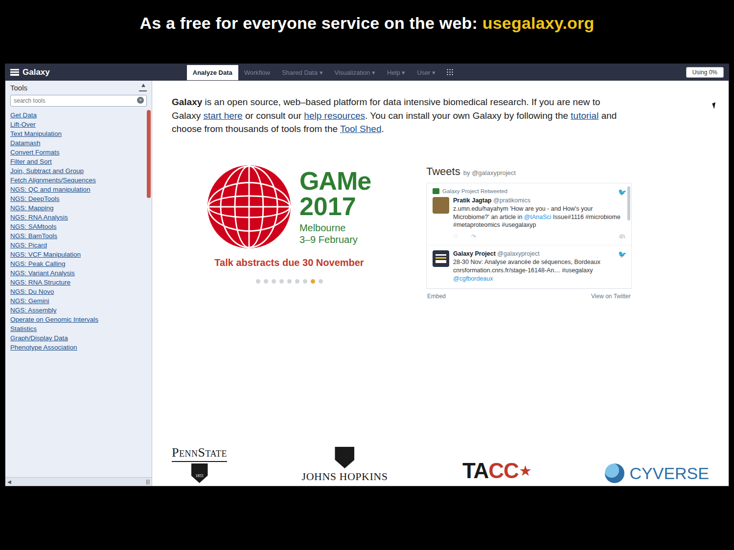As a free for everyone service on the web: usegalaxy.org
Galaxy
Analyze Data Workflow Shared Data ▾ Visualization ▾ Help ▾ User ▾
Using 0%
Tools
×
Get Data
Lift-Over
Text Manipulation
Datamash
Convert Formats
Filter and Sort
Join, Subtract and Group
Fetch Alignments/Sequences
NGS: QC and manipulation
NGS: DeepTools
NGS: Mapping
NGS: RNA Analysis
NGS: SAMtools
NGS: BamTools
NGS: Picard
NGS: VCF Manipulation
NGS: Peak Calling
NGS: Variant Analysis
NGS: RNA Structure
NGS: Du Novo
NGS: Gemini
NGS: Assembly
Operate on Genomic Intervals
Statistics
Graph/Display Data
Phenotype Association
◀ |||
Galaxy is an open source, web–based platform for data intensive biomedical research. If you are new to Galaxy start here or consult our help resources. You can install your own Galaxy by following the tutorial and choose from thousands of tools from the Tool Shed.
GAMe
2017
Melbourne
3–9 February
Talk abstracts due 30 November
Tweets by @galaxyproject
🐦
Galaxy Project Retweeted
Pratik Jagtap @pratikomics
z.umn.edu/hayahym 'How are you - and How's your Microbiome?' an article in @tAnaSci Issue#1116 #microbiome #metaproteomics #usegalaxyp
♡ ↷ 4h
🐦
Galaxy Project @galaxyproject
28-30 Nov: Analyse avancée de séquences, Bordeaux cnrsformation.cnrs.fr/stage-16148-An… #usegalaxy @cgfbordeaux
Embed View on Twitter
PENNSTATE
1855
JOHNS HOPKINS
TACC★
CYVERSE